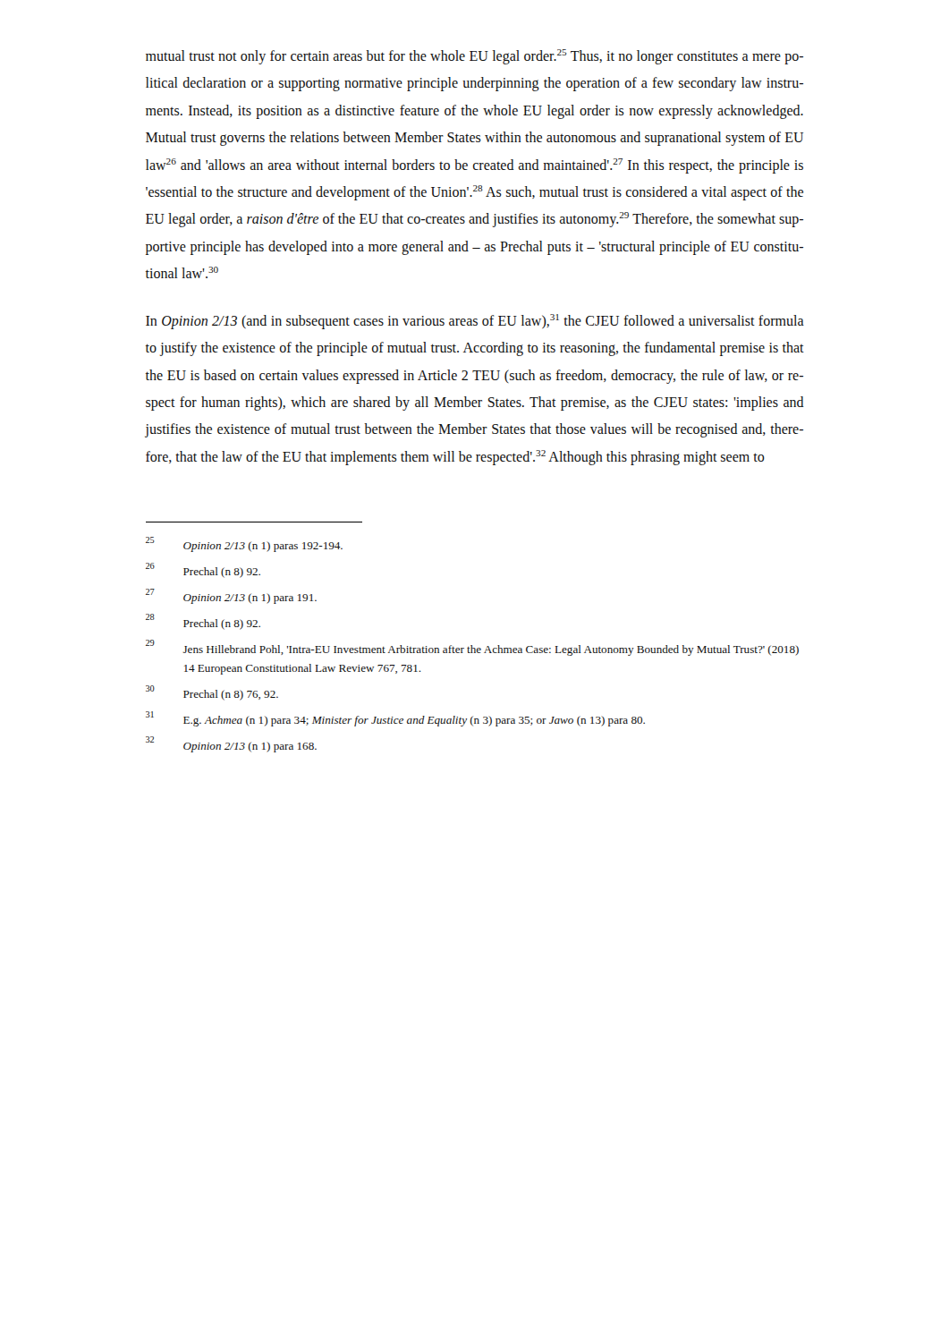mutual trust not only for certain areas but for the whole EU legal order.25 Thus, it no longer constitutes a mere political declaration or a supporting normative principle underpinning the operation of a few secondary law instruments. Instead, its position as a distinctive feature of the whole EU legal order is now expressly acknowledged. Mutual trust governs the relations between Member States within the autonomous and supranational system of EU law26 and 'allows an area without internal borders to be created and maintained'.27 In this respect, the principle is 'essential to the structure and development of the Union'.28 As such, mutual trust is considered a vital aspect of the EU legal order, a raison d'être of the EU that co-creates and justifies its autonomy.29 Therefore, the somewhat supportive principle has developed into a more general and – as Prechal puts it – 'structural principle of EU constitutional law'.30
In Opinion 2/13 (and in subsequent cases in various areas of EU law),31 the CJEU followed a universalist formula to justify the existence of the principle of mutual trust. According to its reasoning, the fundamental premise is that the EU is based on certain values expressed in Article 2 TEU (such as freedom, democracy, the rule of law, or respect for human rights), which are shared by all Member States. That premise, as the CJEU states: 'implies and justifies the existence of mutual trust between the Member States that those values will be recognised and, therefore, that the law of the EU that implements them will be respected'.32 Although this phrasing might seem to
Opinion 2/13 (n 1) paras 192-194.
Prechal (n 8) 92.
Opinion 2/13 (n 1) para 191.
Prechal (n 8) 92.
Jens Hillebrand Pohl, 'Intra-EU Investment Arbitration after the Achmea Case: Legal Autonomy Bounded by Mutual Trust?' (2018) 14 European Constitutional Law Review 767, 781.
Prechal (n 8) 76, 92.
E.g. Achmea (n 1) para 34; Minister for Justice and Equality (n 3) para 35; or Jawo (n 13) para 80.
Opinion 2/13 (n 1) para 168.